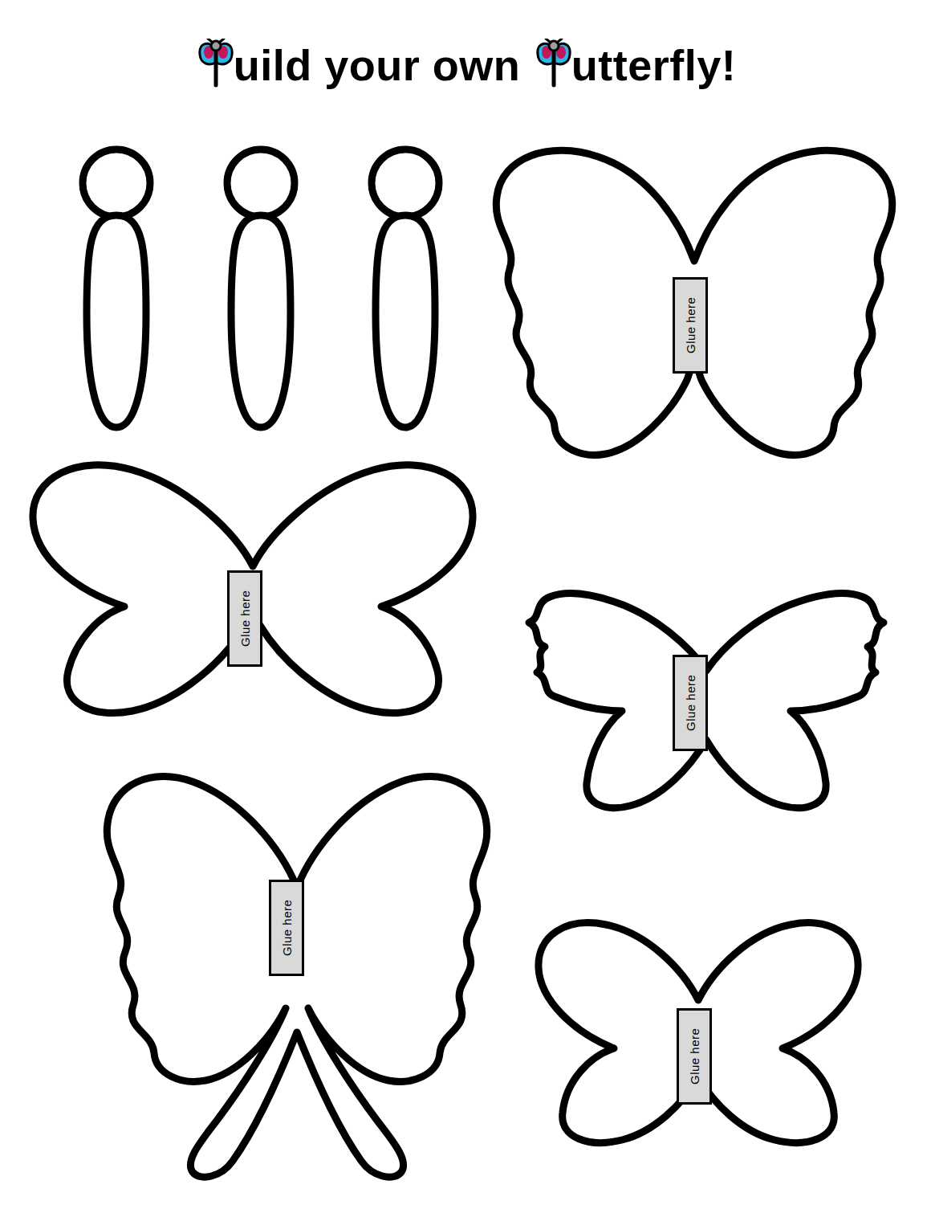uild your own utterfly!
Glue here
Glue here
Glue here
Glue here
Glue here